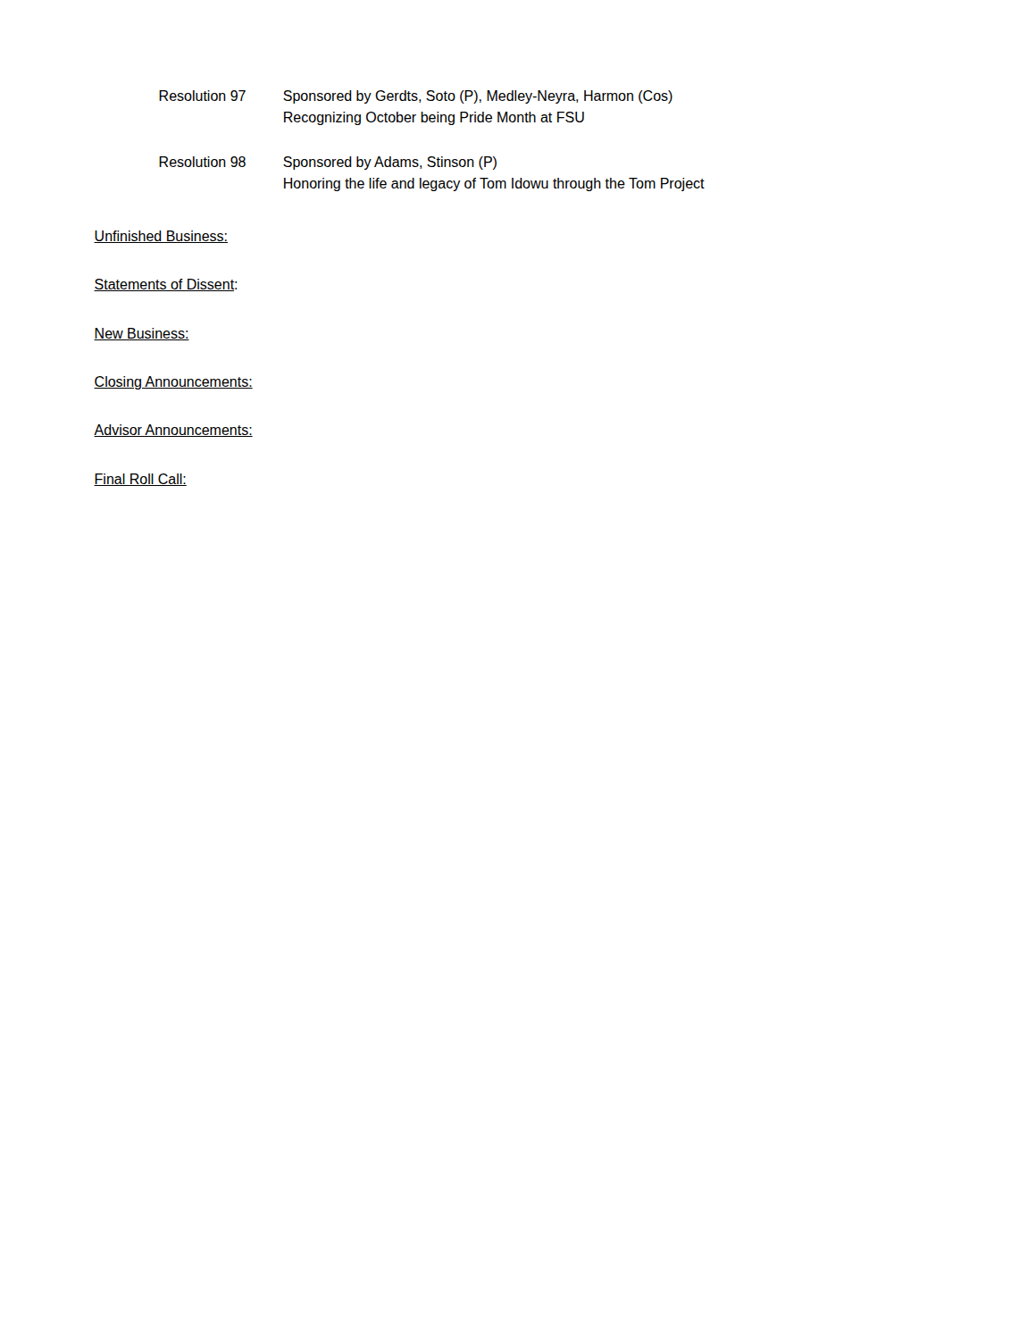Resolution 97
Sponsored by Gerdts, Soto (P), Medley-Neyra, Harmon (Cos)
Recognizing October being Pride Month at FSU
Resolution 98
Sponsored by Adams, Stinson (P)
Honoring the life and legacy of Tom Idowu through the Tom Project
Unfinished Business:
Statements of Dissent:
New Business:
Closing Announcements:
Advisor Announcements:
Final Roll Call: